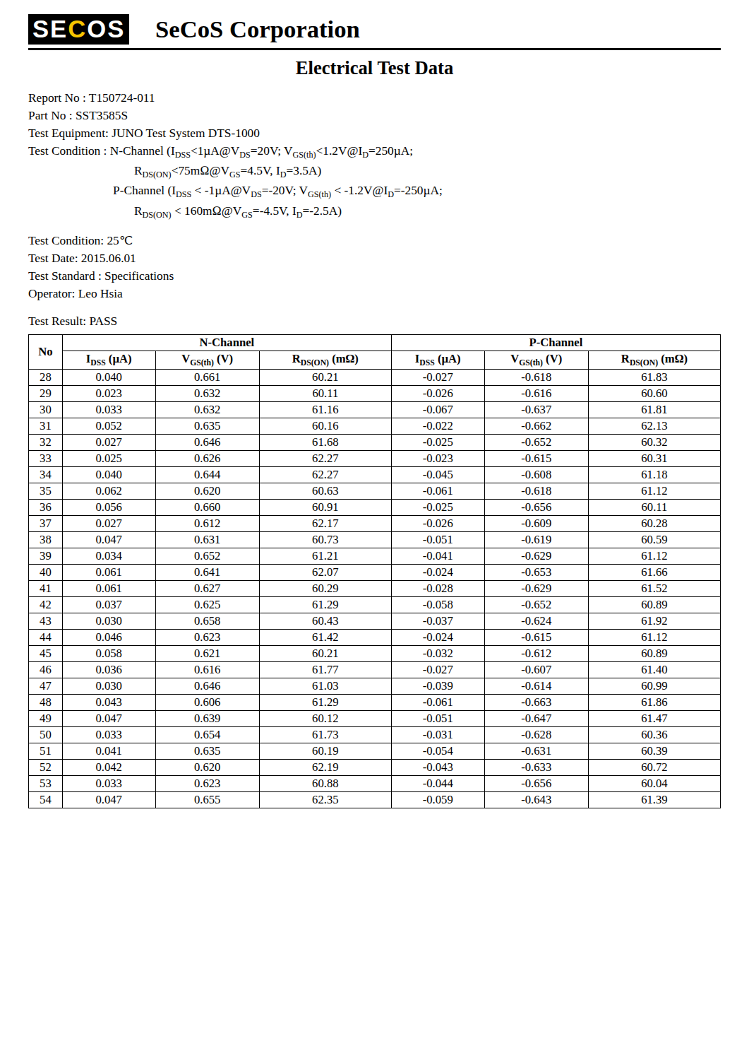SECOS
SeCoS Corporation
Electrical Test Data
Report No : T150724-011
Part No : SST3585S
Test Equipment: JUNO Test System DTS-1000
Test Condition : N-Channel (IDSS<1µA@VDS=20V; VGS(th)<1.2V@ID=250µA;
RDS(ON)<75mΩ@VGS=4.5V, ID=3.5A)
P-Channel (IDSS < -1µA@VDS=-20V; VGS(th) < -1.2V@ID=-250µA;
RDS(ON) < 160mΩ@VGS=-4.5V, ID=-2.5A)
Test Condition: 25℃
Test Date: 2015.06.01
Test Standard : Specifications
Operator: Leo Hsia
Test Result: PASS
| No | N-Channel | P-Channel |
| --- | --- | --- |
| I DSS (µA) | V GS(th) (V) | R DS(ON) (mΩ) | I DSS (µA) | V GS(th) (V) | R DS(ON) (mΩ) |
| 28 | 0.040 | 0.661 | 60.21 | -0.027 | -0.618 | 61.83 |
| 29 | 0.023 | 0.632 | 60.11 | -0.026 | -0.616 | 60.60 |
| 30 | 0.033 | 0.632 | 61.16 | -0.067 | -0.637 | 61.81 |
| 31 | 0.052 | 0.635 | 60.16 | -0.022 | -0.662 | 62.13 |
| 32 | 0.027 | 0.646 | 61.68 | -0.025 | -0.652 | 60.32 |
| 33 | 0.025 | 0.626 | 62.27 | -0.023 | -0.615 | 60.31 |
| 34 | 0.040 | 0.644 | 62.27 | -0.045 | -0.608 | 61.18 |
| 35 | 0.062 | 0.620 | 60.63 | -0.061 | -0.618 | 61.12 |
| 36 | 0.056 | 0.660 | 60.91 | -0.025 | -0.656 | 60.11 |
| 37 | 0.027 | 0.612 | 62.17 | -0.026 | -0.609 | 60.28 |
| 38 | 0.047 | 0.631 | 60.73 | -0.051 | -0.619 | 60.59 |
| 39 | 0.034 | 0.652 | 61.21 | -0.041 | -0.629 | 61.12 |
| 40 | 0.061 | 0.641 | 62.07 | -0.024 | -0.653 | 61.66 |
| 41 | 0.061 | 0.627 | 60.29 | -0.028 | -0.629 | 61.52 |
| 42 | 0.037 | 0.625 | 61.29 | -0.058 | -0.652 | 60.89 |
| 43 | 0.030 | 0.658 | 60.43 | -0.037 | -0.624 | 61.92 |
| 44 | 0.046 | 0.623 | 61.42 | -0.024 | -0.615 | 61.12 |
| 45 | 0.058 | 0.621 | 60.21 | -0.032 | -0.612 | 60.89 |
| 46 | 0.036 | 0.616 | 61.77 | -0.027 | -0.607 | 61.40 |
| 47 | 0.030 | 0.646 | 61.03 | -0.039 | -0.614 | 60.99 |
| 48 | 0.043 | 0.606 | 61.29 | -0.061 | -0.663 | 61.86 |
| 49 | 0.047 | 0.639 | 60.12 | -0.051 | -0.647 | 61.47 |
| 50 | 0.033 | 0.654 | 61.73 | -0.031 | -0.628 | 60.36 |
| 51 | 0.041 | 0.635 | 60.19 | -0.054 | -0.631 | 60.39 |
| 52 | 0.042 | 0.620 | 62.19 | -0.043 | -0.633 | 60.72 |
| 53 | 0.033 | 0.623 | 60.88 | -0.044 | -0.656 | 60.04 |
| 54 | 0.047 | 0.655 | 62.35 | -0.059 | -0.643 | 61.39 |